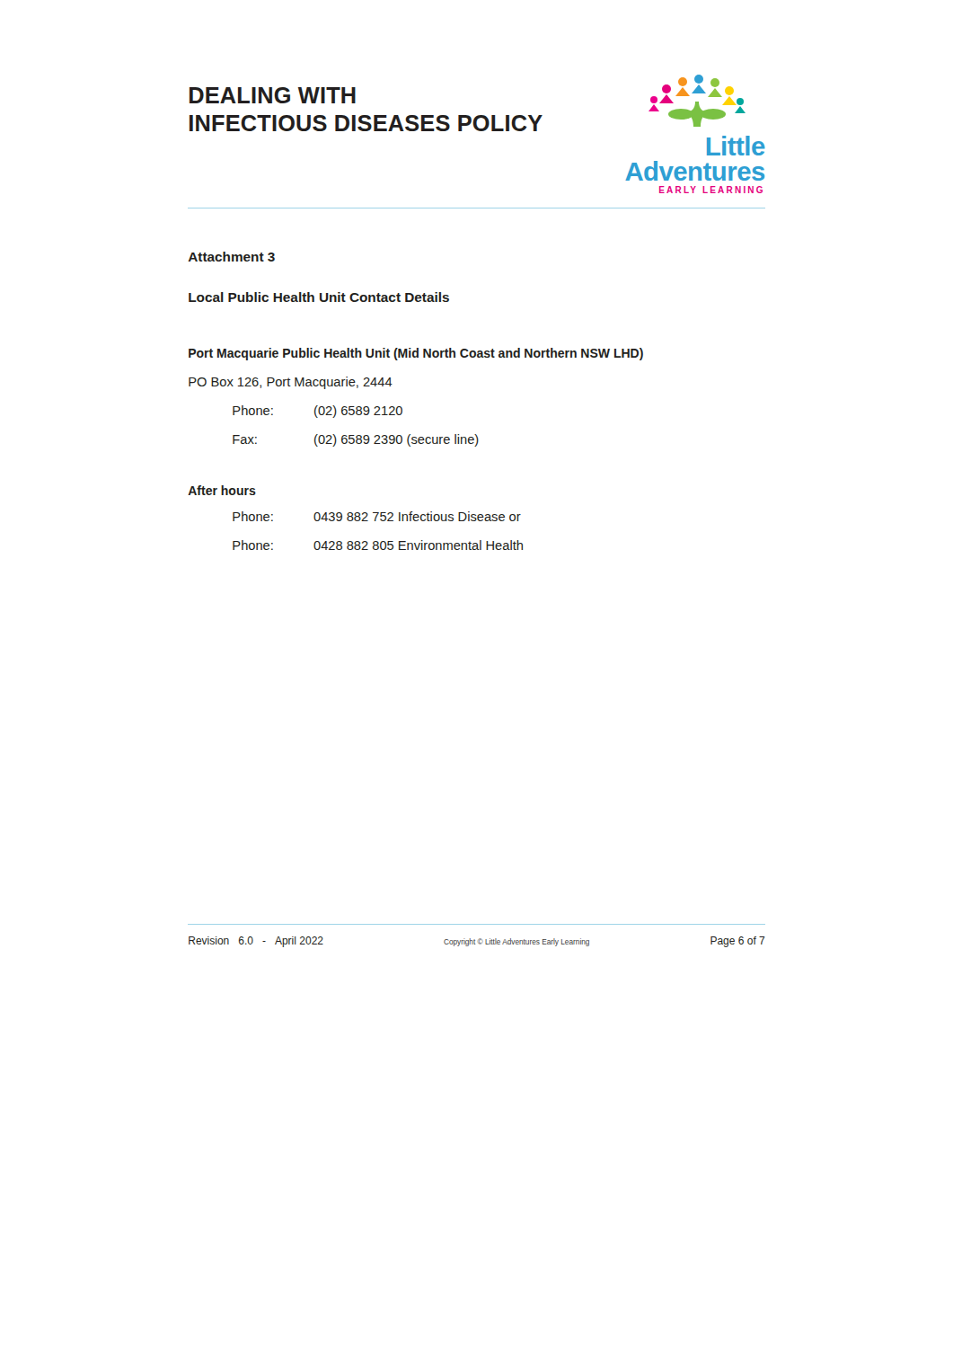Dealing with
Infectious Diseases Policy
Little Adventures EARLY LEARNING
Attachment 3
Local Public Health Unit Contact Details
Port Macquarie Public Health Unit (Mid North Coast and Northern NSW LHD)
PO Box 126, Port Macquarie, 2444
| Phone: | (02) 6589 2120 |
| Fax: | (02) 6589 2390 (secure line) |
After hours
| Phone: | 0439 882 752 Infectious Disease or |
| Phone: | 0428 882 805 Environmental Health |
Revision 6.0 - April 2022
Copyright © Little Adventures Early Learning
Page 6 of 7